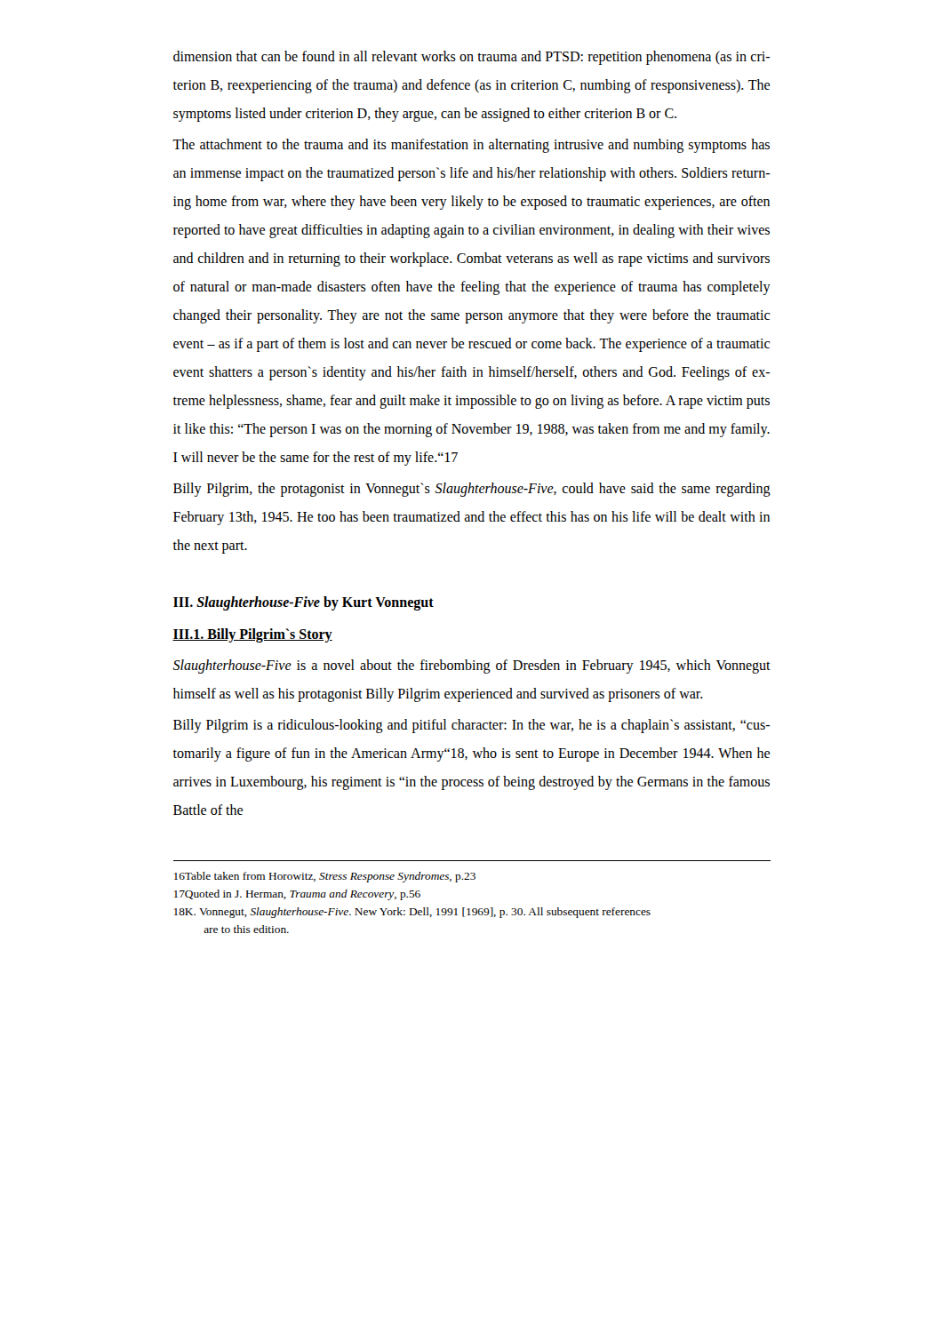dimension that can be found in all relevant works on trauma and PTSD: repetition phenomena (as in criterion B, reexperiencing of the trauma) and defence (as in criterion C, numbing of responsiveness). The symptoms listed under criterion D, they argue, can be assigned to either criterion B or C.
The attachment to the trauma and its manifestation in alternating intrusive and numbing symptoms has an immense impact on the traumatized person`s life and his/her relationship with others. Soldiers returning home from war, where they have been very likely to be exposed to traumatic experiences, are often reported to have great difficulties in adapting again to a civilian environment, in dealing with their wives and children and in returning to their workplace. Combat veterans as well as rape victims and survivors of natural or man-made disasters often have the feeling that the experience of trauma has completely changed their personality. They are not the same person anymore that they were before the traumatic event – as if a part of them is lost and can never be rescued or come back. The experience of a traumatic event shatters a person`s identity and his/her faith in himself/herself, others and God. Feelings of extreme helplessness, shame, fear and guilt make it impossible to go on living as before. A rape victim puts it like this: “The person I was on the morning of November 19, 1988, was taken from me and my family. I will never be the same for the rest of my life.“17
Billy Pilgrim, the protagonist in Vonnegut`s Slaughterhouse-Five, could have said the same regarding February 13th, 1945. He too has been traumatized and the effect this has on his life will be dealt with in the next part.
III. Slaughterhouse-Five by Kurt Vonnegut
III.1. Billy Pilgrim`s Story
Slaughterhouse-Five is a novel about the firebombing of Dresden in February 1945, which Vonnegut himself as well as his protagonist Billy Pilgrim experienced and survived as prisoners of war.
Billy Pilgrim is a ridiculous-looking and pitiful character: In the war, he is a chaplain`s assistant, “customarily a figure of fun in the American Army“18, who is sent to Europe in December 1944. When he arrives in Luxembourg, his regiment is “in the process of being destroyed by the Germans in the famous Battle of the
16Table taken from Horowitz, Stress Response Syndromes, p.23
17Quoted in J. Herman, Trauma and Recovery, p.56
18K. Vonnegut, Slaughterhouse-Five. New York: Dell, 1991 [1969], p. 30. All subsequent references
are to this edition.